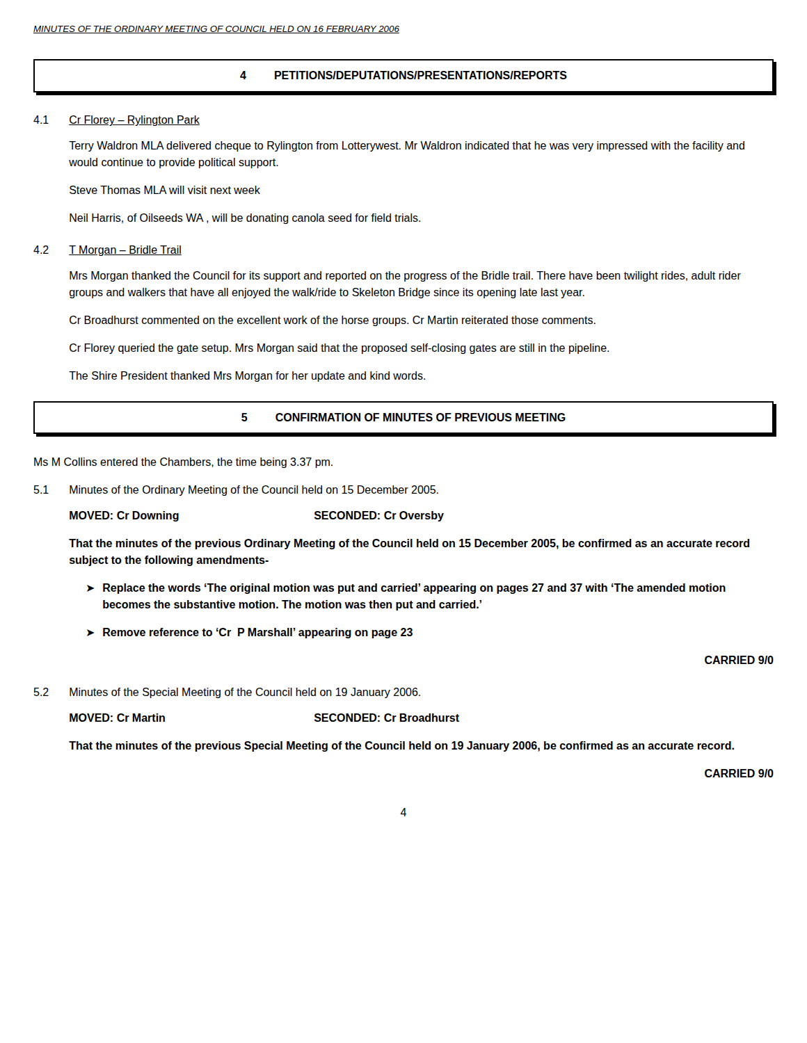MINUTES OF THE ORDINARY MEETING OF COUNCIL HELD ON 16 FEBRUARY 2006
4 PETITIONS/DEPUTATIONS/PRESENTATIONS/REPORTS
4.1 Cr Florey – Rylington Park
Terry Waldron MLA delivered cheque to Rylington from Lotterywest. Mr Waldron indicated that he was very impressed with the facility and would continue to provide political support.
Steve Thomas MLA will visit next week
Neil Harris, of Oilseeds WA , will be donating canola seed for field trials.
4.2 T Morgan – Bridle Trail
Mrs Morgan thanked the Council for its support and reported on the progress of the Bridle trail. There have been twilight rides, adult rider groups and walkers that have all enjoyed the walk/ride to Skeleton Bridge since its opening late last year.
Cr Broadhurst commented on the excellent work of the horse groups. Cr Martin reiterated those comments.
Cr Florey queried the gate setup. Mrs Morgan said that the proposed self-closing gates are still in the pipeline.
The Shire President thanked Mrs Morgan for her update and kind words.
5 CONFIRMATION OF MINUTES OF PREVIOUS MEETING
Ms M Collins entered the Chambers, the time being 3.37 pm.
5.1 Minutes of the Ordinary Meeting of the Council held on 15 December 2005.
MOVED: Cr Downing SECONDED: Cr Oversby
That the minutes of the previous Ordinary Meeting of the Council held on 15 December 2005, be confirmed as an accurate record subject to the following amendments-
Replace the words ‘The original motion was put and carried’ appearing on pages 27 and 37 with ‘The amended motion becomes the substantive motion. The motion was then put and carried.’
Remove reference to ‘Cr P Marshall’ appearing on page 23
CARRIED 9/0
5.2 Minutes of the Special Meeting of the Council held on 19 January 2006.
MOVED: Cr Martin SECONDED: Cr Broadhurst
That the minutes of the previous Special Meeting of the Council held on 19 January 2006, be confirmed as an accurate record.
CARRIED 9/0
4